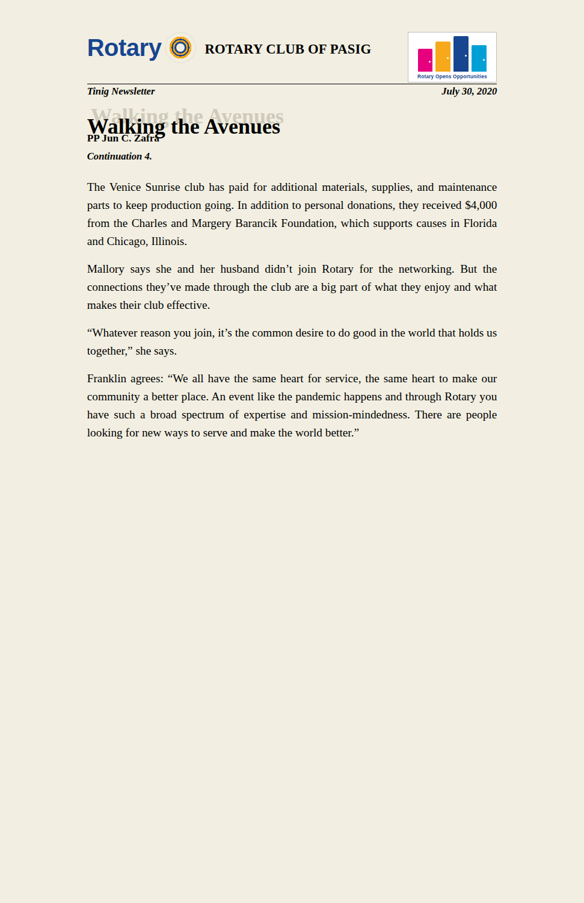Rotary
ROTARY CLUB OF PASIG
Rotary Opens Opportunities
Tinig Newsletter July 30, 2020
Walking the Avenues
Walking the Avenues
PP Jun C. Zafra
Continuation 4.
The Venice Sunrise club has paid for additional materials, supplies, and maintenance parts to keep production going. In addition to personal donations, they received $4,000 from the Charles and Margery Barancik Foundation, which supports causes in Florida and Chicago, Illinois.
Mallory says she and her husband didn’t join Rotary for the networking. But the connections they’ve made through the club are a big part of what they enjoy and what makes their club effective.
“Whatever reason you join, it’s the common desire to do good in the world that holds us together,” she says.
Franklin agrees: “We all have the same heart for service, the same heart to make our community a better place. An event like the pandemic happens and through Rotary you have such a broad spectrum of expertise and mission-mindedness. There are people looking for new ways to serve and make the world better.”